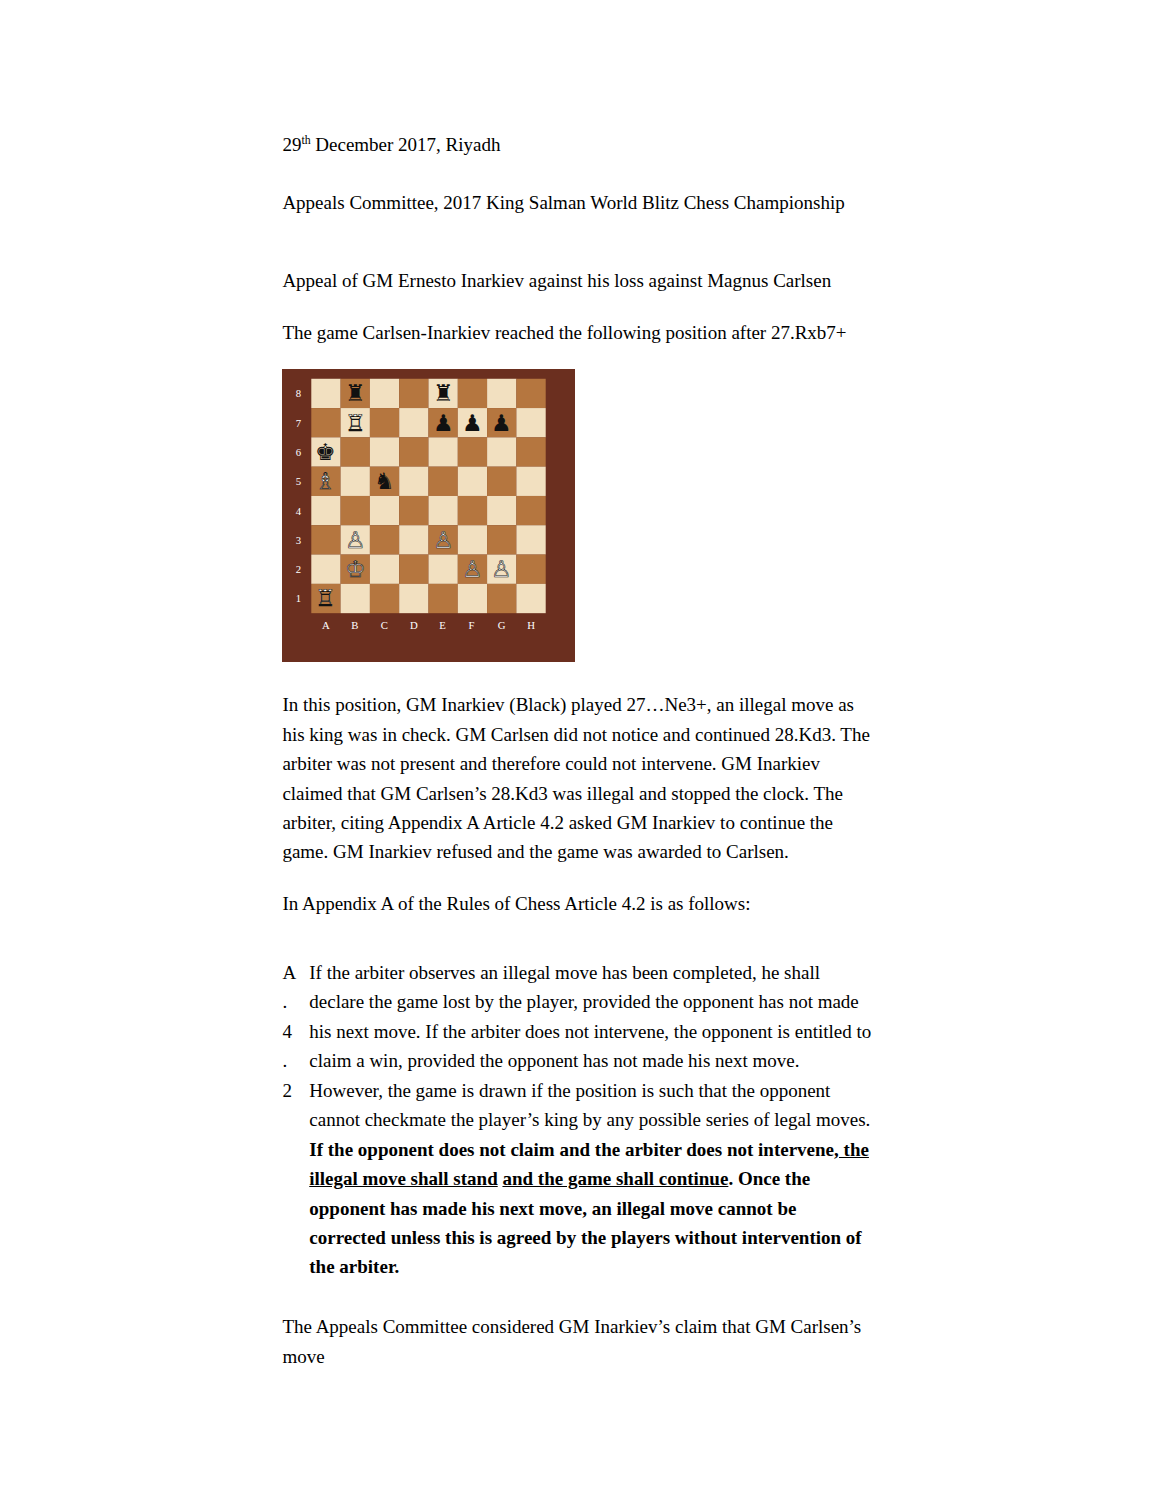29th December 2017, Riyadh
Appeals Committee, 2017 King Salman World Blitz Chess Championship
Appeal of GM Ernesto Inarkiev against his loss against Magnus Carlsen
The game Carlsen-Inarkiev reached the following position after 27.Rxb7+
In this position, GM Inarkiev (Black) played 27…Ne3+, an illegal move as his king was in check. GM Carlsen did not notice and continued 28.Kd3. The arbiter was not present and therefore could not intervene. GM Inarkiev claimed that GM Carlsen’s 28.Kd3 was illegal and stopped the clock. The arbiter, citing Appendix A Article 4.2 asked GM Inarkiev to continue the game. GM Inarkiev refused and the game was awarded to Carlsen.
In Appendix A of the Rules of Chess Article 4.2 is as follows:
A . 4 . 2
If the arbiter observes an illegal move has been completed, he shall declare the game lost by the player, provided the opponent has not made his next move. If the arbiter does not intervene, the opponent is entitled to claim a win, provided the opponent has not made his next move. However, the game is drawn if the position is such that the opponent cannot checkmate the player’s king by any possible series of legal moves. If the opponent does not claim and the arbiter does not intervene, the illegal move shall stand and the game shall continue. Once the opponent has made his next move, an illegal move cannot be corrected unless this is agreed by the players without intervention of the arbiter.
The Appeals Committee considered GM Inarkiev’s claim that GM Carlsen’s move